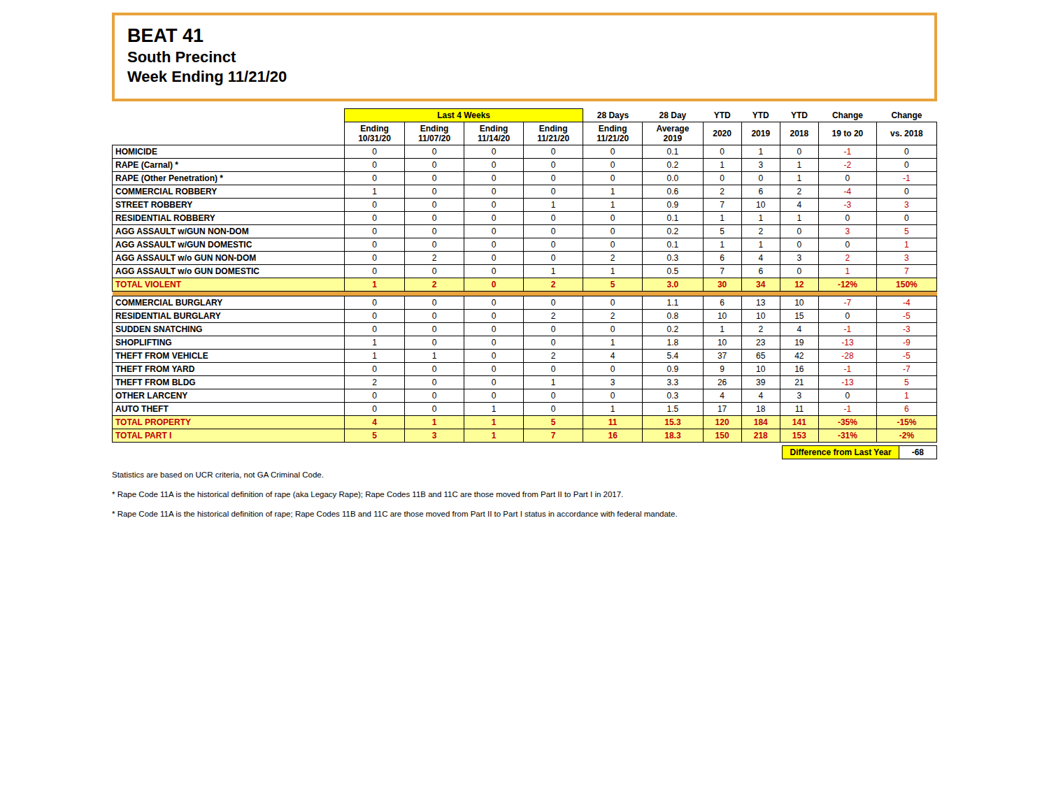BEAT 41
South Precinct
Week Ending 11/21/20
| | Last 4 Weeks | 28 Days | 28 Day | YTD | YTD | YTD | Change | Change |
| --- | --- | --- | --- | --- | --- | --- | --- | --- |
| Ending 10/31/20 | Ending 11/07/20 | Ending 11/14/20 | Ending 11/21/20 | Ending 11/21/20 | Average 2019 | 2020 | 2019 | 2018 | 19 to 20 | vs. 2018 |
| HOMICIDE | 0 | 0 | 0 | 0 | 0 | 0.1 | 0 | 1 | 0 | -1 | 0 |
| RAPE (Carnal) * | 0 | 0 | 0 | 0 | 0 | 0.2 | 1 | 3 | 1 | -2 | 0 |
| RAPE (Other Penetration) * | 0 | 0 | 0 | 0 | 0 | 0.0 | 0 | 0 | 1 | 0 | -1 |
| COMMERCIAL ROBBERY | 1 | 0 | 0 | 0 | 1 | 0.6 | 2 | 6 | 2 | -4 | 0 |
| STREET ROBBERY | 0 | 0 | 0 | 1 | 1 | 0.9 | 7 | 10 | 4 | -3 | 3 |
| RESIDENTIAL ROBBERY | 0 | 0 | 0 | 0 | 0 | 0.1 | 1 | 1 | 1 | 0 | 0 |
| AGG ASSAULT w/GUN NON-DOM | 0 | 0 | 0 | 0 | 0 | 0.2 | 5 | 2 | 0 | 3 | 5 |
| AGG ASSAULT w/GUN DOMESTIC | 0 | 0 | 0 | 0 | 0 | 0.1 | 1 | 1 | 0 | 0 | 1 |
| AGG ASSAULT w/o GUN NON-DOM | 0 | 2 | 0 | 0 | 2 | 0.3 | 6 | 4 | 3 | 2 | 3 |
| AGG ASSAULT w/o GUN DOMESTIC | 0 | 0 | 0 | 1 | 1 | 0.5 | 7 | 6 | 0 | 1 | 7 |
| TOTAL VIOLENT | 1 | 2 | 0 | 2 | 5 | 3.0 | 30 | 34 | 12 | -12% | 150% |
| COMMERCIAL BURGLARY | 0 | 0 | 0 | 0 | 0 | 1.1 | 6 | 13 | 10 | -7 | -4 |
| RESIDENTIAL BURGLARY | 0 | 0 | 0 | 2 | 2 | 0.8 | 10 | 10 | 15 | 0 | -5 |
| SUDDEN SNATCHING | 0 | 0 | 0 | 0 | 0 | 0.2 | 1 | 2 | 4 | -1 | -3 |
| SHOPLIFTING | 1 | 0 | 0 | 0 | 1 | 1.8 | 10 | 23 | 19 | -13 | -9 |
| THEFT FROM VEHICLE | 1 | 1 | 0 | 2 | 4 | 5.4 | 37 | 65 | 42 | -28 | -5 |
| THEFT FROM YARD | 0 | 0 | 0 | 0 | 0 | 0.9 | 9 | 10 | 16 | -1 | -7 |
| THEFT FROM BLDG | 2 | 0 | 0 | 1 | 3 | 3.3 | 26 | 39 | 21 | -13 | 5 |
| OTHER LARCENY | 0 | 0 | 0 | 0 | 0 | 0.3 | 4 | 4 | 3 | 0 | 1 |
| AUTO THEFT | 0 | 0 | 1 | 0 | 1 | 1.5 | 17 | 18 | 11 | -1 | 6 |
| TOTAL PROPERTY | 4 | 1 | 1 | 5 | 11 | 15.3 | 120 | 184 | 141 | -35% | -15% |
| TOTAL PART I | 5 | 3 | 1 | 7 | 16 | 18.3 | 150 | 218 | 153 | -31% | -2% |
Difference from Last Year-68
Statistics are based on UCR criteria, not GA Criminal Code.
* Rape Code 11A is the historical definition of rape (aka Legacy Rape); Rape Codes 11B and 11C are those moved from Part II to Part I in 2017.
* Rape Code 11A is the historical definition of rape; Rape Codes 11B and 11C are those moved from Part II to Part I status in accordance with federal mandate.